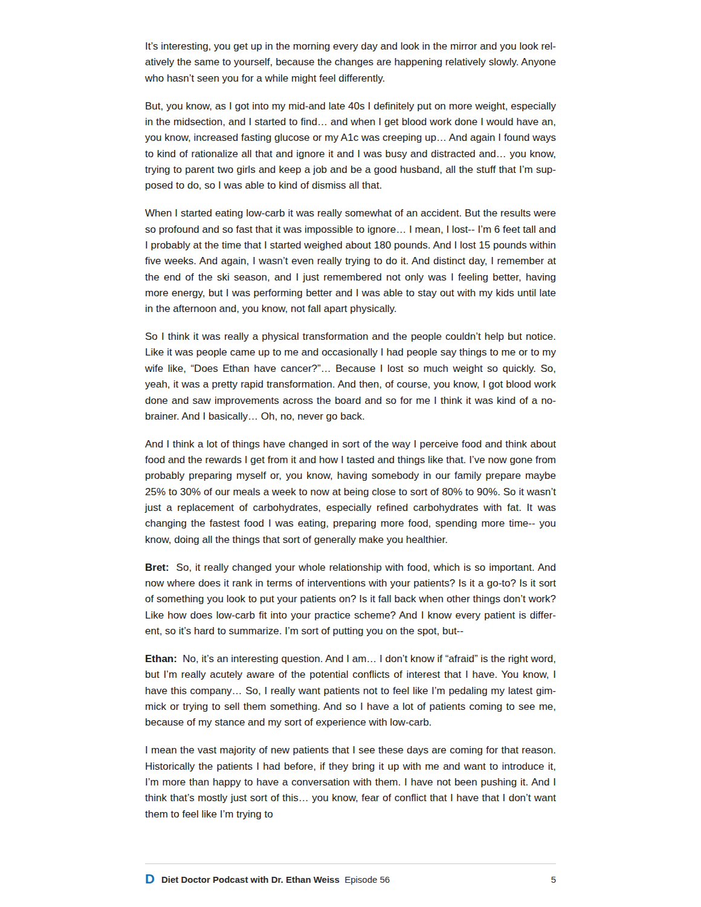It’s interesting, you get up in the morning every day and look in the mirror and you look relatively the same to yourself, because the changes are happening relatively slowly. Anyone who hasn’t seen you for a while might feel differently.
But, you know, as I got into my mid-and late 40s I definitely put on more weight, especially in the midsection, and I started to find… and when I get blood work done I would have an, you know, increased fasting glucose or my A1c was creeping up… And again I found ways to kind of rationalize all that and ignore it and I was busy and distracted and… you know, trying to parent two girls and keep a job and be a good husband, all the stuff that I’m supposed to do, so I was able to kind of dismiss all that.
When I started eating low-carb it was really somewhat of an accident. But the results were so profound and so fast that it was impossible to ignore… I mean, I lost-- I’m 6 feet tall and I probably at the time that I started weighed about 180 pounds. And I lost 15 pounds within five weeks. And again, I wasn’t even really trying to do it. And distinct day, I remember at the end of the ski season, and I just remembered not only was I feeling better, having more energy, but I was performing better and I was able to stay out with my kids until late in the afternoon and, you know, not fall apart physically.
So I think it was really a physical transformation and the people couldn’t help but notice. Like it was people came up to me and occasionally I had people say things to me or to my wife like, “Does Ethan have cancer?”… Because I lost so much weight so quickly. So, yeah, it was a pretty rapid transformation. And then, of course, you know, I got blood work done and saw improvements across the board and so for me I think it was kind of a no-brainer. And I basically… Oh, no, never go back.
And I think a lot of things have changed in sort of the way I perceive food and think about food and the rewards I get from it and how I tasted and things like that. I’ve now gone from probably preparing myself or, you know, having somebody in our family prepare maybe 25% to 30% of our meals a week to now at being close to sort of 80% to 90%. So it wasn’t just a replacement of carbohydrates, especially refined carbohydrates with fat. It was changing the fastest food I was eating, preparing more food, spending more time-- you know, doing all the things that sort of generally make you healthier.
Bret: So, it really changed your whole relationship with food, which is so important. And now where does it rank in terms of interventions with your patients? Is it a go-to? Is it sort of something you look to put your patients on? Is it fall back when other things don’t work? Like how does low-carb fit into your practice scheme? And I know every patient is different, so it’s hard to summarize. I’m sort of putting you on the spot, but--
Ethan: No, it’s an interesting question. And I am… I don’t know if “afraid” is the right word, but I’m really acutely aware of the potential conflicts of interest that I have. You know, I have this company… So, I really want patients not to feel like I’m pedaling my latest gimmick or trying to sell them something. And so I have a lot of patients coming to see me, because of my stance and my sort of experience with low-carb.
I mean the vast majority of new patients that I see these days are coming for that reason. Historically the patients I had before, if they bring it up with me and want to introduce it, I’m more than happy to have a conversation with them. I have not been pushing it. And I think that’s mostly just sort of this… you know, fear of conflict that I have that I don’t want them to feel like I’m trying to
D
Diet Doctor Podcast with Dr. Ethan Weiss Episode 56
5